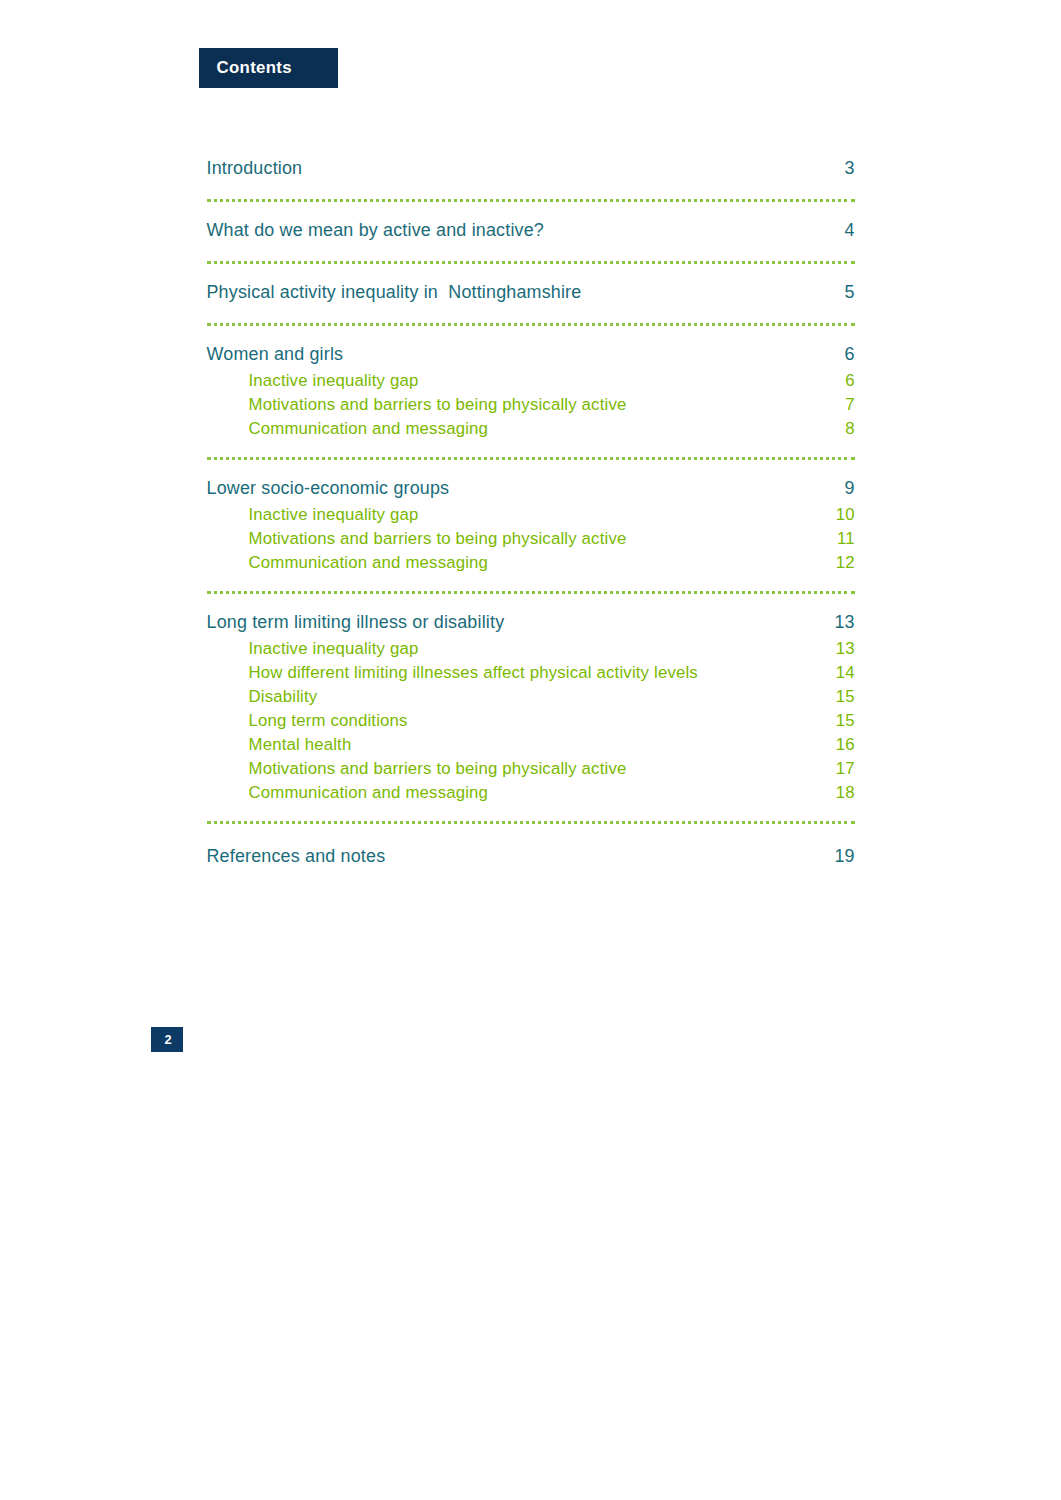Contents
Introduction 3
What do we mean by active and inactive? 4
Physical activity inequality in Nottinghamshire 5
Women and girls 6
Inactive inequality gap 6
Motivations and barriers to being physically active 7
Communication and messaging 8
Lower socio-economic groups 9
Inactive inequality gap 10
Motivations and barriers to being physically active 11
Communication and messaging 12
Long term limiting illness or disability 13
Inactive inequality gap 13
How different limiting illnesses affect physical activity levels 14
Disability 15
Long term conditions 15
Mental health 16
Motivations and barriers to being physically active 17
Communication and messaging 18
References and notes 19
2